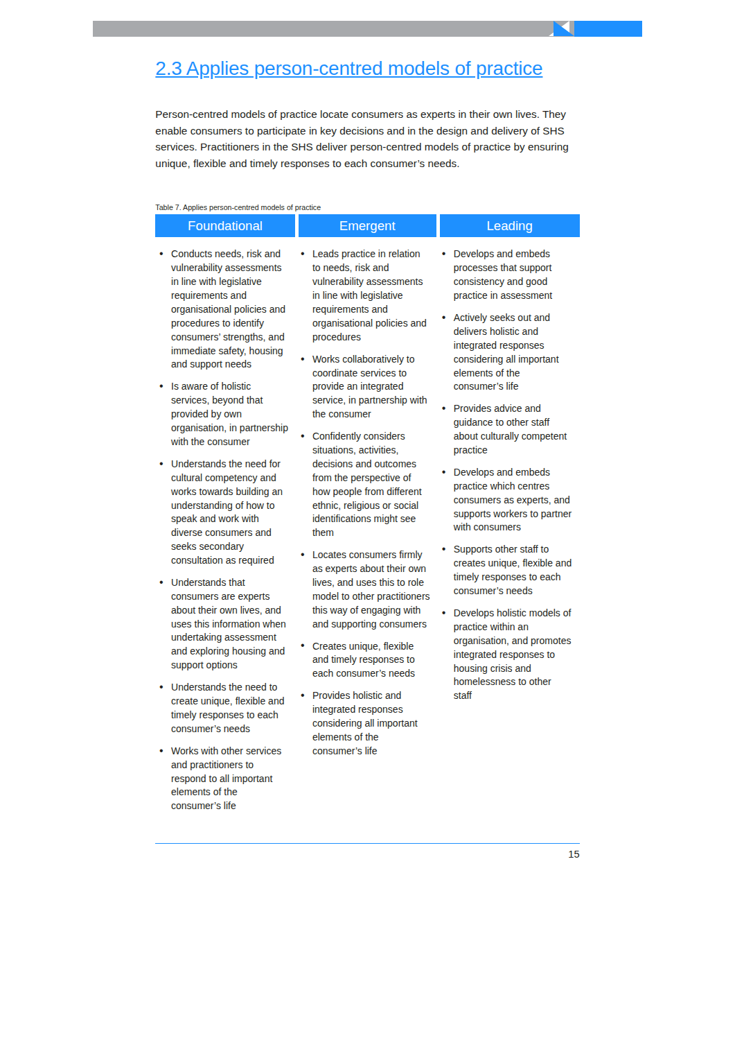2.3 Applies person-centred models of practice
Person-centred models of practice locate consumers as experts in their own lives. They enable consumers to participate in key decisions and in the design and delivery of SHS services. Practitioners in the SHS deliver person-centred models of practice by ensuring unique, flexible and timely responses to each consumer’s needs.
Table 7. Applies person-centred models of practice
| Foundational | Emergent | Leading |
| --- | --- | --- |
| Conducts needs, risk and vulnerability assessments in line with legislative requirements and organisational policies and procedures to identify consumers’ strengths, and immediate safety, housing and support needs Is aware of holistic services, beyond that provided by own organisation, in partnership with the consumer Understands the need for cultural competency and works towards building an understanding of how to speak and work with diverse consumers and seeks secondary consultation as required Understands that consumers are experts about their own lives, and uses this information when undertaking assessment and exploring housing and support options Understands the need to create unique, flexible and timely responses to each consumer’s needs Works with other services and practitioners to respond to all important elements of the consumer’s life | Leads practice in relation to needs, risk and vulnerability assessments in line with legislative requirements and organisational policies and procedures Works collaboratively to coordinate services to provide an integrated service, in partnership with the consumer Confidently considers situations, activities, decisions and outcomes from the perspective of how people from different ethnic, religious or social identifications might see them Locates consumers firmly as experts about their own lives, and uses this to role model to other practitioners this way of engaging with and supporting consumers Creates unique, flexible and timely responses to each consumer’s needs Provides holistic and integrated responses considering all important elements of the consumer’s life | Develops and embeds processes that support consistency and good practice in assessment Actively seeks out and delivers holistic and integrated responses considering all important elements of the consumer’s life Provides advice and guidance to other staff about culturally competent practice Develops and embeds practice which centres consumers as experts, and supports workers to partner with consumers Supports other staff to creates unique, flexible and timely responses to each consumer’s needs Develops holistic models of practice within an organisation, and promotes integrated responses to housing crisis and homelessness to other staff |
15